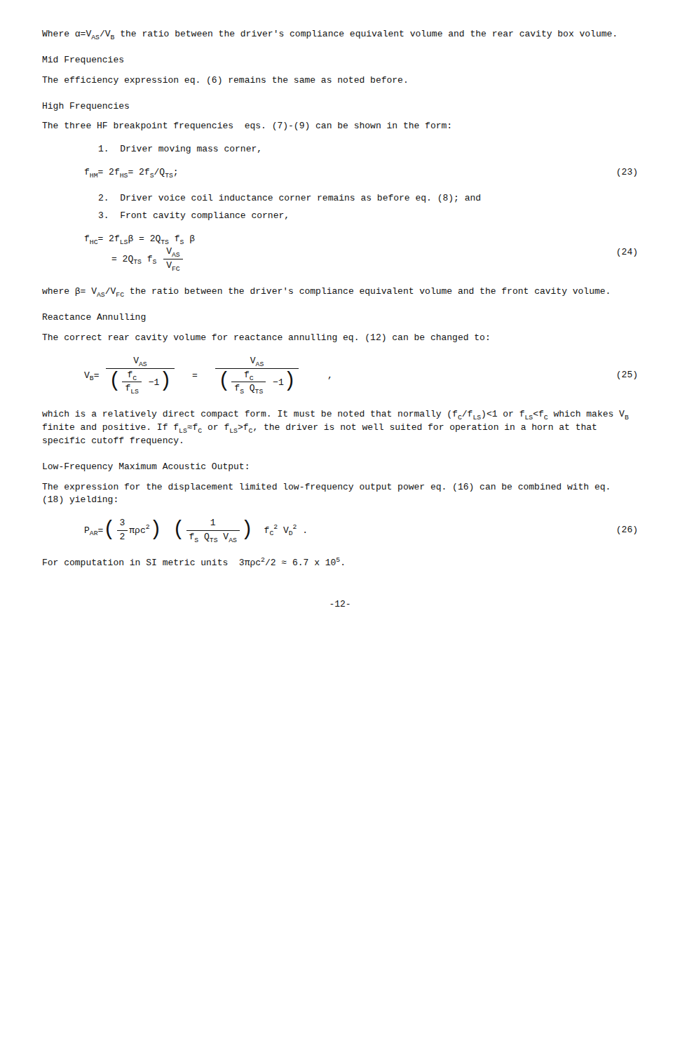Where α=VAS/VB the ratio between the driver's compliance equivalent volume and the rear cavity box volume.
Mid Frequencies
The efficiency expression eq. (6) remains the same as noted before.
High Frequencies
The three HF breakpoint frequencies eqs. (7)-(9) can be shown in the form:
1. Driver moving mass corner,
fHM= 2fHS= 2fS/QTS;
(23)
2. Driver voice coil inductance corner remains as before eq. (8); and
3. Front cavity compliance corner,
fHC= 2fLSβ = 2QTS fS β
= 2QTS fS VAS VFC
(24)
where β= VAS/VFC the ratio between the driver's compliance equivalent volume and the front cavity volume.
Reactance Annulling
The correct rear cavity volume for reactance annulling eq. (12) can be changed to:
VB= VAS (fC fLS −1) = VAS (fC fS QTS −1) ,
(25)
which is a relatively direct compact form. It must be noted that normally (fC/fLS)<1 or fLS<fC which makes VB finite and positive. If fLS≈fC or fLS>fC, the driver is not well suited for operation in a horn at that specific cutoff frequency.
Low-Frequency Maximum Acoustic Output:
The expression for the displacement limited low-frequency output power eq. (16) can be combined with eq. (18) yielding:
PAR=(32πρc2) (1 fS QTS VAS) fC2 VD2 .
(26)
For computation in SI metric units 3πρc2/2 ≈ 6.7 x 105.
-12-